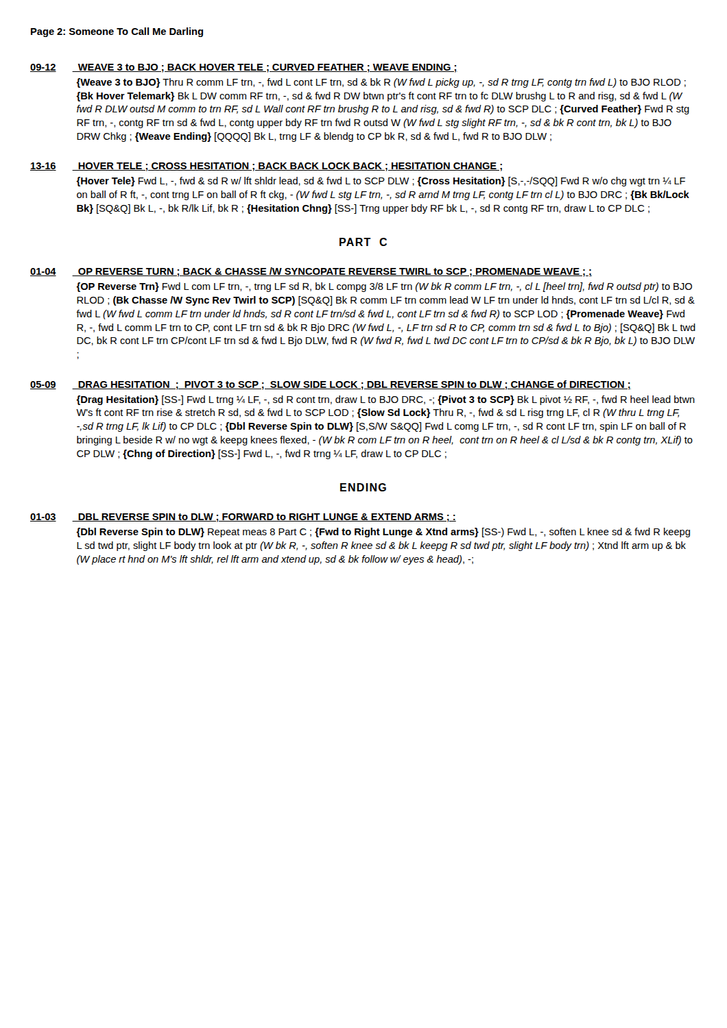Page 2: Someone To Call Me Darling
09-12 WEAVE 3 to BJO ; BACK HOVER TELE ; CURVED FEATHER ; WEAVE ENDING ;
{Weave 3 to BJO} Thru R comm LF trn, -, fwd L cont LF trn, sd & bk R (W fwd L pickg up, -, sd R trng LF, contg trn fwd L) to BJO RLOD ; {Bk Hover Telemark} Bk L DW comm RF trn, -, sd & fwd R DW btwn ptr's ft cont RF trn to fc DLW brushg L to R and risg, sd & fwd L (W fwd R DLW outsd M comm to trn RF, sd L Wall cont RF trn brushg R to L and risg, sd & fwd R) to SCP DLC ; {Curved Feather} Fwd R stg RF trn, -, contg RF trn sd & fwd L, contg upper bdy RF trn fwd R outsd W (W fwd L stg slight RF trn, -, sd & bk R cont trn, bk L) to BJO DRW Chkg ; {Weave Ending} [QQQQ] Bk L, trng LF & blendg to CP bk R, sd & fwd L, fwd R to BJO DLW ;
13-16 HOVER TELE ; CROSS HESITATION ; BACK BACK LOCK BACK ; HESITATION CHANGE ;
{Hover Tele} Fwd L, -, fwd & sd R w/ lft shldr lead, sd & fwd L to SCP DLW ; {Cross Hesitation} [S,-,-/SQQ] Fwd R w/o chg wgt trn ¼ LF on ball of R ft, -, cont trng LF on ball of R ft ckg, - (W fwd L stg LF trn, -, sd R arnd M trng LF, contg LF trn cl L) to BJO DRC ; {Bk Bk/Lock Bk} [SQ&Q] Bk L, -, bk R/lk Lif, bk R ; {Hesitation Chng} [SS-] Trng upper bdy RF bk L, -, sd R contg RF trn, draw L to CP DLC ;
PART C
01-04 OP REVERSE TURN ; BACK & CHASSE /W SYNCOPATE REVERSE TWIRL to SCP ; PROMENADE WEAVE ; ;
{OP Reverse Trn} Fwd L com LF trn, -, trng LF sd R, bk L compg 3/8 LF trn (W bk R comm LF trn, -, cl L [heel trn], fwd R outsd ptr) to BJO RLOD ; (Bk Chasse /W Sync Rev Twirl to SCP) [SQ&Q] Bk R comm LF trn comm lead W LF trn under ld hnds, cont LF trn sd L/cl R, sd & fwd L (W fwd L comm LF trn under ld hnds, sd R cont LF trn/sd & fwd L, cont LF trn sd & fwd R) to SCP LOD ; {Promenade Weave} Fwd R, -, fwd L comm LF trn to CP, cont LF trn sd & bk R Bjo DRC (W fwd L, -, LF trn sd R to CP, comm trn sd & fwd L to Bjo) ; [SQ&Q] Bk L twd DC, bk R cont LF trn CP/cont LF trn sd & fwd L Bjo DLW, fwd R (W fwd R, fwd L twd DC cont LF trn to CP/sd & bk R Bjo, bk L) to BJO DLW ;
05-09 DRAG HESITATION ; PIVOT 3 to SCP ; SLOW SIDE LOCK ; DBL REVERSE SPIN to DLW ; CHANGE of DIRECTION ;
{Drag Hesitation} [SS-] Fwd L trng ¼ LF, -, sd R cont trn, draw L to BJO DRC, -; {Pivot 3 to SCP} Bk L pivot ½ RF, -, fwd R heel lead btwn W's ft cont RF trn rise & stretch R sd, sd & fwd L to SCP LOD ; {Slow Sd Lock} Thru R, -, fwd & sd L risg trng LF, cl R (W thru L trng LF, -,sd R trng LF, lk Lif) to CP DLC ; {Dbl Reverse Spin to DLW} [S,S/W S&QQ] Fwd L comg LF trn, -, sd R cont LF trn, spin LF on ball of R bringing L beside R w/ no wgt & keepg knees flexed, - (W bk R com LF trn on R heel, cont trn on R heel & cl L/sd & bk R contg trn, XLif) to CP DLW ; {Chng of Direction} [SS-] Fwd L, -, fwd R trng ¼ LF, draw L to CP DLC ;
ENDING
01-03 DBL REVERSE SPIN to DLW ; FORWARD to RIGHT LUNGE & EXTEND ARMS ; :
{Dbl Reverse Spin to DLW} Repeat meas 8 Part C ; {Fwd to Right Lunge & Xtnd arms} [SS-) Fwd L, -, soften L knee sd & fwd R keepg L sd twd ptr, slight LF body trn look at ptr (W bk R, -, soften R knee sd & bk L keepg R sd twd ptr, slight LF body trn) ; Xtnd lft arm up & bk (W place rt hnd on M's lft shldr, rel lft arm and xtend up, sd & bk follow w/ eyes & head), -;